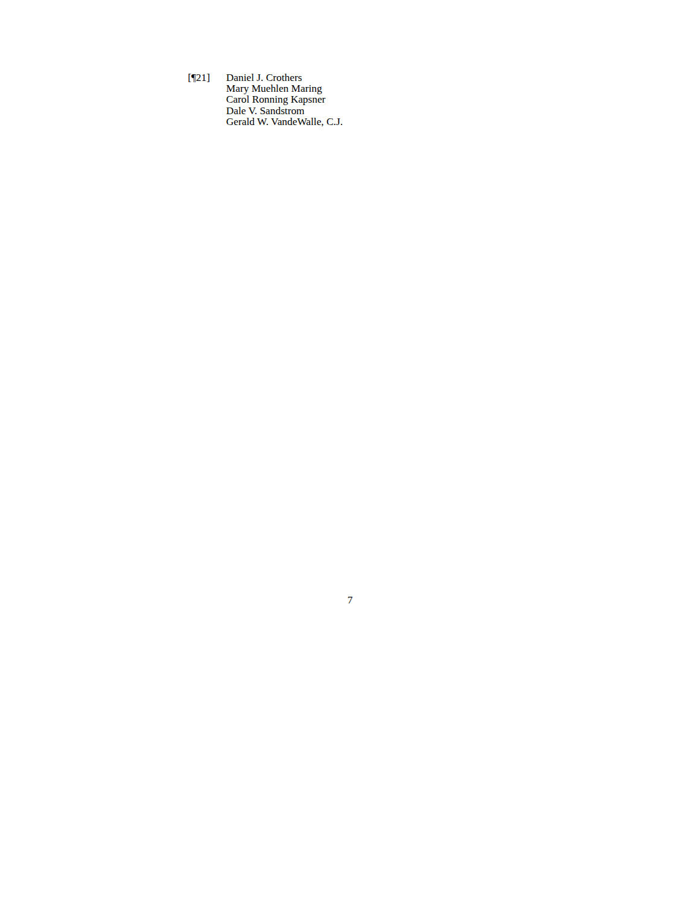[¶21]
Daniel J. Crothers Mary Muehlen Maring Carol Ronning Kapsner Dale V. Sandstrom Gerald W. VandeWalle, C.J.
7